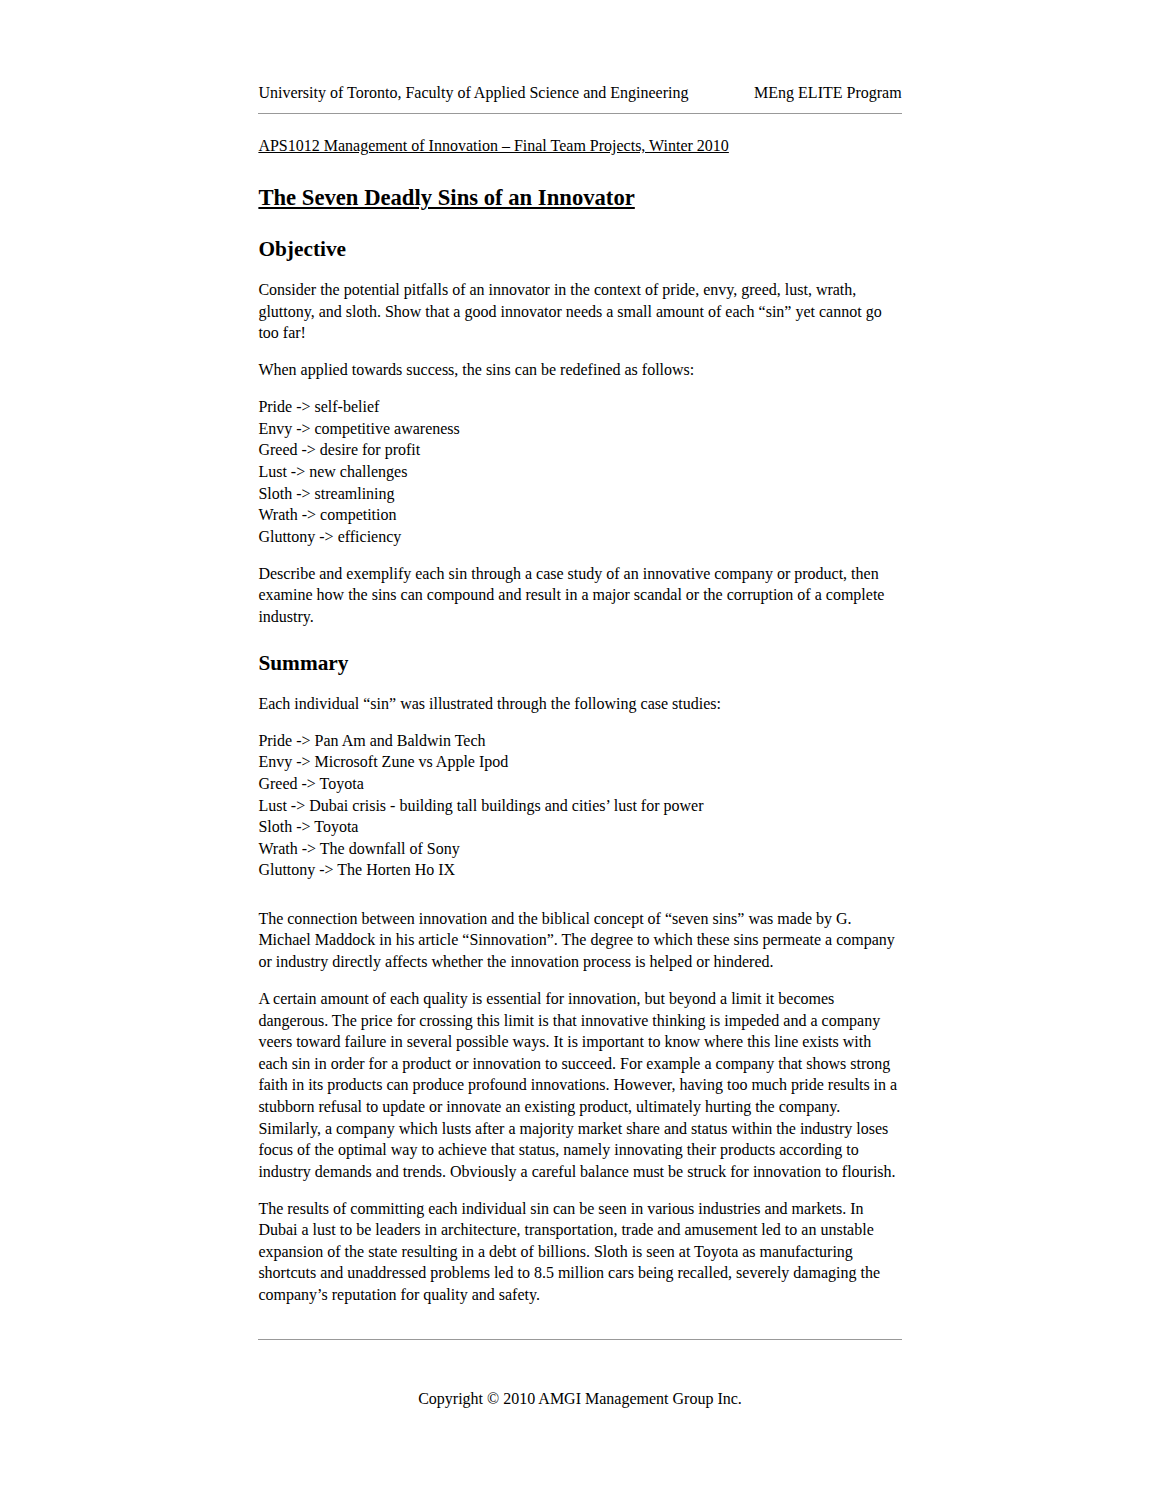University of Toronto, Faculty of Applied Science and Engineering MEng ELITE Program
APS1012 Management of Innovation – Final Team Projects, Winter 2010
The Seven Deadly Sins of an Innovator
Objective
Consider the potential pitfalls of an innovator in the context of pride, envy, greed, lust, wrath, gluttony, and sloth. Show that a good innovator needs a small amount of each “sin” yet cannot go too far!
When applied towards success, the sins can be redefined as follows:
Pride -> self-belief
Envy -> competitive awareness
Greed -> desire for profit
Lust -> new challenges
Sloth -> streamlining
Wrath -> competition
Gluttony -> efficiency
Describe and exemplify each sin through a case study of an innovative company or product, then examine how the sins can compound and result in a major scandal or the corruption of a complete industry.
Summary
Each individual “sin” was illustrated through the following case studies:
Pride -> Pan Am and Baldwin Tech
Envy -> Microsoft Zune vs Apple Ipod
Greed -> Toyota
Lust -> Dubai crisis - building tall buildings and cities’ lust for power
Sloth -> Toyota
Wrath -> The downfall of Sony
Gluttony -> The Horten Ho IX
The connection between innovation and the biblical concept of “seven sins” was made by G. Michael Maddock in his article “Sinnovation”. The degree to which these sins permeate a company or industry directly affects whether the innovation process is helped or hindered.
A certain amount of each quality is essential for innovation, but beyond a limit it becomes dangerous. The price for crossing this limit is that innovative thinking is impeded and a company veers toward failure in several possible ways. It is important to know where this line exists with each sin in order for a product or innovation to succeed. For example a company that shows strong faith in its products can produce profound innovations. However, having too much pride results in a stubborn refusal to update or innovate an existing product, ultimately hurting the company. Similarly, a company which lusts after a majority market share and status within the industry loses focus of the optimal way to achieve that status, namely innovating their products according to industry demands and trends. Obviously a careful balance must be struck for innovation to flourish.
The results of committing each individual sin can be seen in various industries and markets. In Dubai a lust to be leaders in architecture, transportation, trade and amusement led to an unstable expansion of the state resulting in a debt of billions. Sloth is seen at Toyota as manufacturing shortcuts and unaddressed problems led to 8.5 million cars being recalled, severely damaging the company’s reputation for quality and safety.
Copyright © 2010 AMGI Management Group Inc.